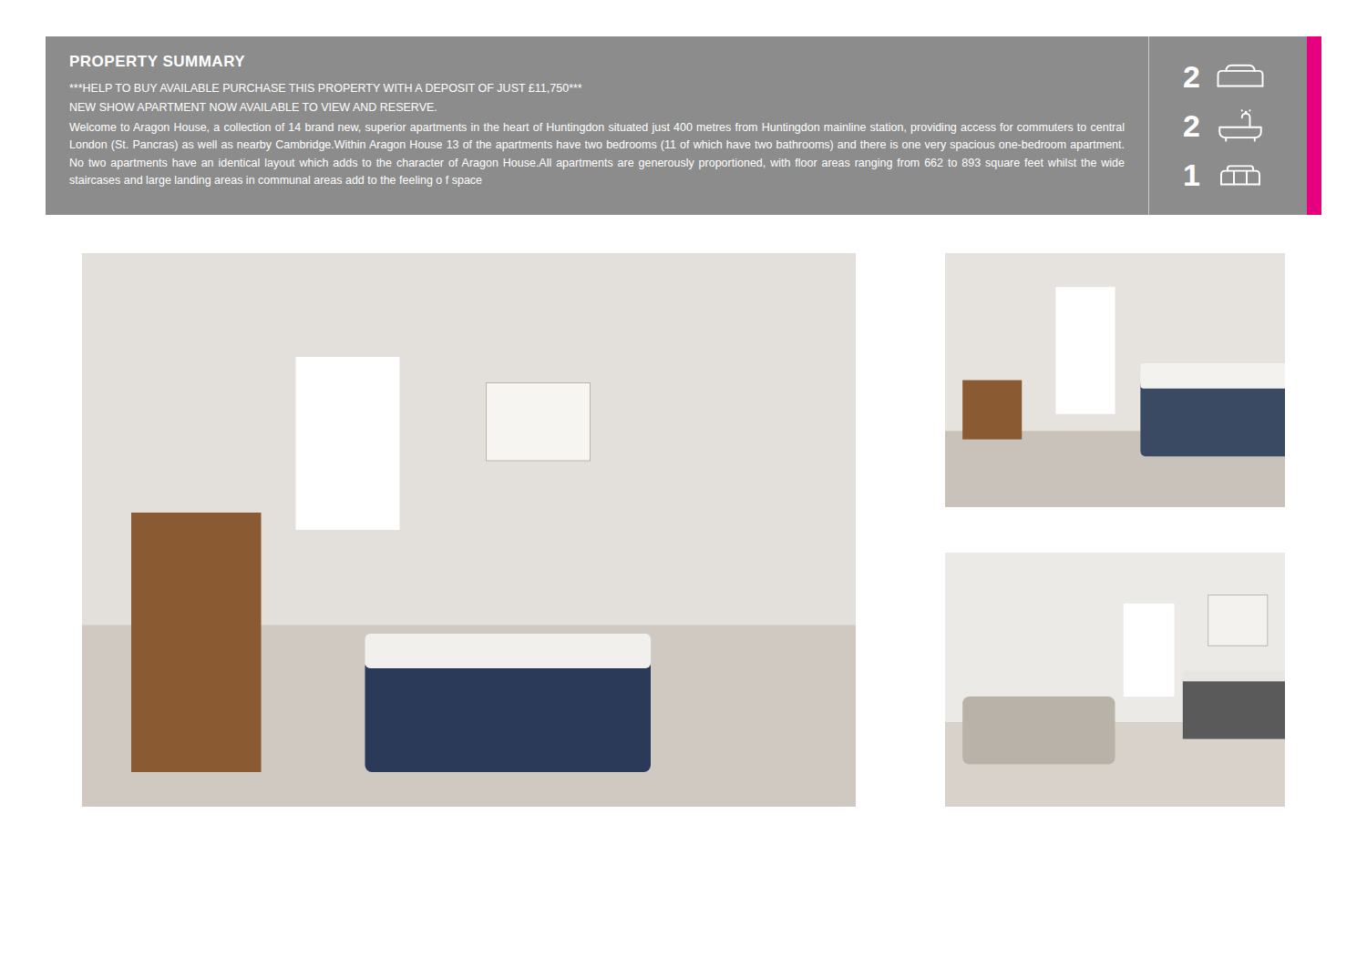PROPERTY SUMMARY
***HELP TO BUY AVAILABLE PURCHASE THIS PROPERTY WITH A DEPOSIT OF JUST £11,750***
NEW SHOW APARTMENT NOW AVAILABLE TO VIEW AND RESERVE.
Welcome to Aragon House, a collection of 14 brand new, superior apartments in the heart of Huntingdon situated just 400 metres from Huntingdon mainline station, providing access for commuters to central London (St. Pancras) as well as nearby Cambridge.Within Aragon House 13 of the apartments have two bedrooms (11 of which have two bathrooms) and there is one very spacious one-bedroom apartment. No two apartments have an identical layout which adds to the character of Aragon House.All apartments are generously proportioned, with floor areas ranging from 662 to 893 square feet whilst the wide staircases and large landing areas in communal areas add to the feeling o f space
2
2
1